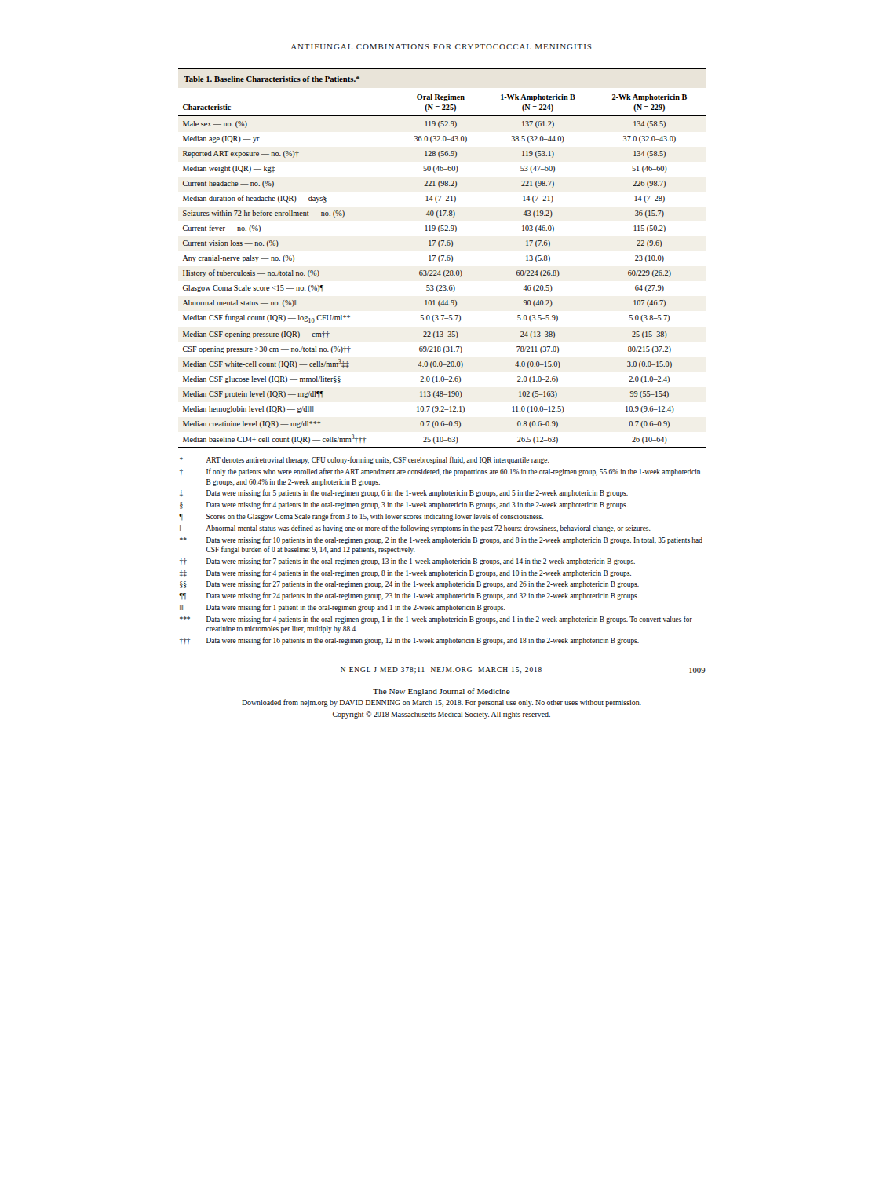Antifungal Combinations for Cryptococcal Meningitis
Table 1. Baseline Characteristics of the Patients.*
| Characteristic | Oral Regimen (N = 225) | 1-Wk Amphotericin B (N = 224) | 2-Wk Amphotericin B (N = 229) |
| --- | --- | --- | --- |
| Male sex — no. (%) | 119 (52.9) | 137 (61.2) | 134 (58.5) |
| Median age (IQR) — yr | 36.0 (32.0–43.0) | 38.5 (32.0–44.0) | 37.0 (32.0–43.0) |
| Reported ART exposure — no. (%)† | 128 (56.9) | 119 (53.1) | 134 (58.5) |
| Median weight (IQR) — kg‡ | 50 (46–60) | 53 (47–60) | 51 (46–60) |
| Current headache — no. (%) | 221 (98.2) | 221 (98.7) | 226 (98.7) |
| Median duration of headache (IQR) — days§ | 14 (7–21) | 14 (7–21) | 14 (7–28) |
| Seizures within 72 hr before enrollment — no. (%) | 40 (17.8) | 43 (19.2) | 36 (15.7) |
| Current fever — no. (%) | 119 (52.9) | 103 (46.0) | 115 (50.2) |
| Current vision loss — no. (%) | 17 (7.6) | 17 (7.6) | 22 (9.6) |
| Any cranial-nerve palsy — no. (%) | 17 (7.6) | 13 (5.8) | 23 (10.0) |
| History of tuberculosis — no./total no. (%) | 63/224 (28.0) | 60/224 (26.8) | 60/229 (26.2) |
| Glasgow Coma Scale score <15 — no. (%)¶ | 53 (23.6) | 46 (20.5) | 64 (27.9) |
| Abnormal mental status — no. (%)‖ | 101 (44.9) | 90 (40.2) | 107 (46.7) |
| Median CSF fungal count (IQR) — log 10 CFU/ml** | 5.0 (3.7–5.7) | 5.0 (3.5–5.9) | 5.0 (3.8–5.7) |
| Median CSF opening pressure (IQR) — cm†† | 22 (13–35) | 24 (13–38) | 25 (15–38) |
| CSF opening pressure >30 cm — no./total no. (%)†† | 69/218 (31.7) | 78/211 (37.0) | 80/215 (37.2) |
| Median CSF white-cell count (IQR) — cells/mm 3 ‡‡ | 4.0 (0.0–20.0) | 4.0 (0.0–15.0) | 3.0 (0.0–15.0) |
| Median CSF glucose level (IQR) — mmol/liter§§ | 2.0 (1.0–2.6) | 2.0 (1.0–2.6) | 2.0 (1.0–2.4) |
| Median CSF protein level (IQR) — mg/dl¶¶ | 113 (48–190) | 102 (5–163) | 99 (55–154) |
| Median hemoglobin level (IQR) — g/dl‖‖ | 10.7 (9.2–12.1) | 11.0 (10.0–12.5) | 10.9 (9.6–12.4) |
| Median creatinine level (IQR) — mg/dl*** | 0.7 (0.6–0.9) | 0.8 (0.6–0.9) | 0.7 (0.6–0.9) |
| Median baseline CD4+ cell count (IQR) — cells/mm 3 ††† | 25 (10–63) | 26.5 (12–63) | 26 (10–64) |
*
ART denotes antiretroviral therapy, CFU colony-forming units, CSF cerebrospinal fluid, and IQR interquartile range.
†
If only the patients who were enrolled after the ART amendment are considered, the proportions are 60.1% in the oral-regimen group, 55.6% in the 1-week amphotericin B groups, and 60.4% in the 2-week amphotericin B groups.
‡
Data were missing for 5 patients in the oral-regimen group, 6 in the 1-week amphotericin B groups, and 5 in the 2-week amphotericin B groups.
§
Data were missing for 4 patients in the oral-regimen group, 3 in the 1-week amphotericin B groups, and 3 in the 2-week amphotericin B groups.
¶
Scores on the Glasgow Coma Scale range from 3 to 15, with lower scores indicating lower levels of consciousness.
‖
Abnormal mental status was defined as having one or more of the following symptoms in the past 72 hours: drowsiness, behavioral change, or seizures.
**
Data were missing for 10 patients in the oral-regimen group, 2 in the 1-week amphotericin B groups, and 8 in the 2-week amphotericin B groups. In total, 35 patients had CSF fungal burden of 0 at baseline: 9, 14, and 12 patients, respectively.
††
Data were missing for 7 patients in the oral-regimen group, 13 in the 1-week amphotericin B groups, and 14 in the 2-week amphotericin B groups.
‡‡
Data were missing for 4 patients in the oral-regimen group, 8 in the 1-week amphotericin B groups, and 10 in the 2-week amphotericin B groups.
§§
Data were missing for 27 patients in the oral-regimen group, 24 in the 1-week amphotericin B groups, and 26 in the 2-week amphotericin B groups.
¶¶
Data were missing for 24 patients in the oral-regimen group, 23 in the 1-week amphotericin B groups, and 32 in the 2-week amphotericin B groups.
‖‖
Data were missing for 1 patient in the oral-regimen group and 1 in the 2-week amphotericin B groups.
***
Data were missing for 4 patients in the oral-regimen group, 1 in the 1-week amphotericin B groups, and 1 in the 2-week amphotericin B groups. To convert values for creatinine to micromoles per liter, multiply by 88.4.
†††
Data were missing for 16 patients in the oral-regimen group, 12 in the 1-week amphotericin B groups, and 18 in the 2-week amphotericin B groups.
n engl j med 378;11 nejm.org March 15, 2018 1009
The New England Journal of Medicine
Downloaded from nejm.org by DAVID DENNING on March 15, 2018. For personal use only. No other uses without permission.
Copyright © 2018 Massachusetts Medical Society. All rights reserved.